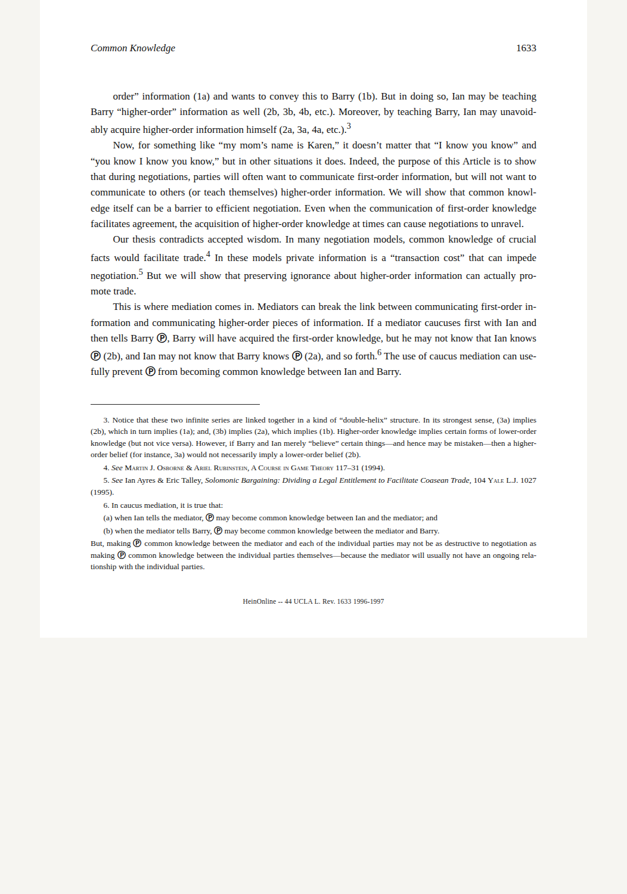Common Knowledge 1633
order” information (1a) and wants to convey this to Barry (1b). But in doing so, Ian may be teaching Barry “higher-order” information as well (2b, 3b, 4b, etc.). Moreover, by teaching Barry, Ian may unavoidably acquire higher-order information himself (2a, 3a, 4a, etc.).3
Now, for something like “my mom’s name is Karen,” it doesn’t matter that “I know you know” and “you know I know you know,” but in other situations it does. Indeed, the purpose of this Article is to show that during negotiations, parties will often want to communicate first-order information, but will not want to communicate to others (or teach themselves) higher-order information. We will show that common knowledge itself can be a barrier to efficient negotiation. Even when the communication of first-order knowledge facilitates agreement, the acquisition of higher-order knowledge at times can cause negotiations to unravel.
Our thesis contradicts accepted wisdom. In many negotiation models, common knowledge of crucial facts would facilitate trade.4 In these models private information is a “transaction cost” that can impede negotiation.5 But we will show that preserving ignorance about higher-order information can actually promote trade.
This is where mediation comes in. Mediators can break the link between communicating first-order information and communicating higher-order pieces of information. If a mediator caucuses first with Ian and then tells Barry Ⓟ, Barry will have acquired the first-order knowledge, but he may not know that Ian knows Ⓟ (2b), and Ian may not know that Barry knows Ⓟ (2a), and so forth.6 The use of caucus mediation can usefully prevent Ⓟ from becoming common knowledge between Ian and Barry.
3. Notice that these two infinite series are linked together in a kind of “double-helix” structure. In its strongest sense, (3a) implies (2b), which in turn implies (1a); and, (3b) implies (2a), which implies (1b). Higher-order knowledge implies certain forms of lower-order knowledge (but not vice versa). However, if Barry and Ian merely “believe” certain things—and hence may be mistaken—then a higher-order belief (for instance, 3a) would not necessarily imply a lower-order belief (2b).
4. See Martin J. Osborne & Ariel Rubinstein, A Course in Game Theory 117–31 (1994).
5. See Ian Ayres & Eric Talley, Solomonic Bargaining: Dividing a Legal Entitlement to Facilitate Coasean Trade, 104 Yale L.J. 1027 (1995).
6. In caucus mediation, it is true that:
(a) when Ian tells the mediator, Ⓟ may become common knowledge between Ian and the mediator; and
(b) when the mediator tells Barry, Ⓟ may become common knowledge between the mediator and Barry.
But, making Ⓟ common knowledge between the mediator and each of the individual parties may not be as destructive to negotiation as making Ⓟ common knowledge between the individual parties themselves—because the mediator will usually not have an ongoing relationship with the individual parties.
HeinOnline -- 44 UCLA L. Rev. 1633 1996-1997